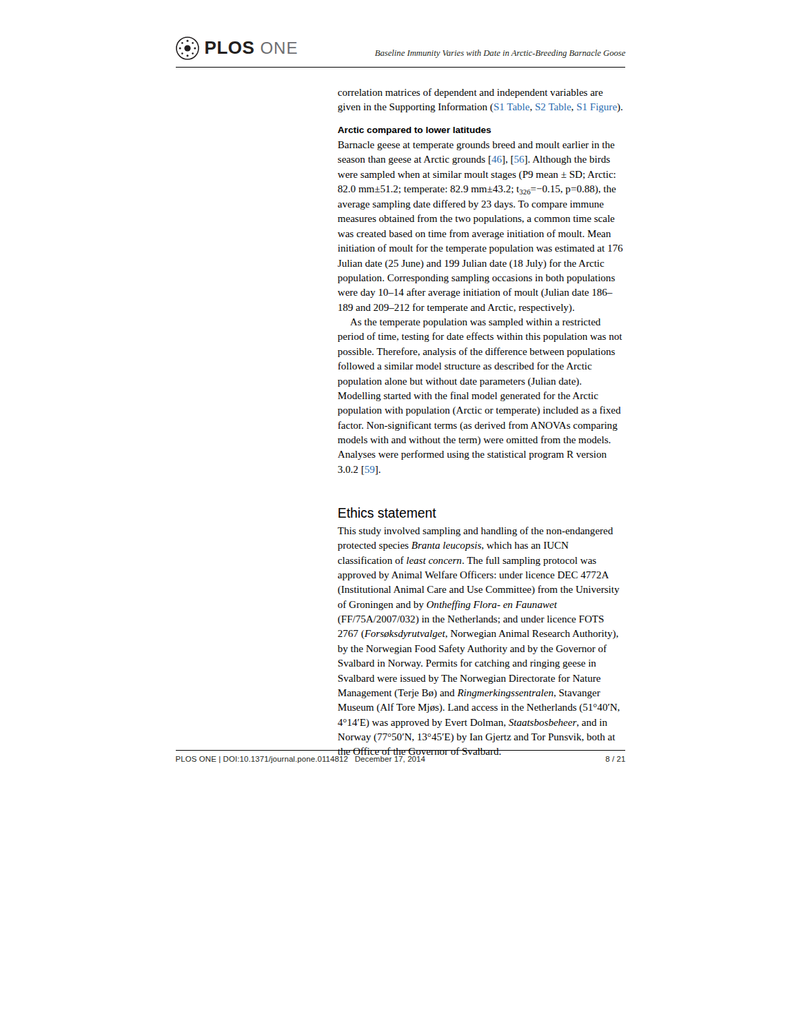PLOS ONE
Baseline Immunity Varies with Date in Arctic-Breeding Barnacle Goose
correlation matrices of dependent and independent variables are given in the Supporting Information (S1 Table, S2 Table, S1 Figure).
Arctic compared to lower latitudes
Barnacle geese at temperate grounds breed and moult earlier in the season than geese at Arctic grounds [46], [56]. Although the birds were sampled when at similar moult stages (P9 mean ± SD; Arctic: 82.0 mm±51.2; temperate: 82.9 mm±43.2; t326=−0.15, p=0.88), the average sampling date differed by 23 days. To compare immune measures obtained from the two populations, a common time scale was created based on time from average initiation of moult. Mean initiation of moult for the temperate population was estimated at 176 Julian date (25 June) and 199 Julian date (18 July) for the Arctic population. Corresponding sampling occasions in both populations were day 10–14 after average initiation of moult (Julian date 186–189 and 209–212 for temperate and Arctic, respectively).
As the temperate population was sampled within a restricted period of time, testing for date effects within this population was not possible. Therefore, analysis of the difference between populations followed a similar model structure as described for the Arctic population alone but without date parameters (Julian date). Modelling started with the final model generated for the Arctic population with population (Arctic or temperate) included as a fixed factor. Non-significant terms (as derived from ANOVAs comparing models with and without the term) were omitted from the models. Analyses were performed using the statistical program R version 3.0.2 [59].
Ethics statement
This study involved sampling and handling of the non-endangered protected species Branta leucopsis, which has an IUCN classification of least concern. The full sampling protocol was approved by Animal Welfare Officers: under licence DEC 4772A (Institutional Animal Care and Use Committee) from the University of Groningen and by Ontheffing Flora- en Faunawet (FF/75A/2007/032) in the Netherlands; and under licence FOTS 2767 (Forsøksdyrutvalget, Norwegian Animal Research Authority), by the Norwegian Food Safety Authority and by the Governor of Svalbard in Norway. Permits for catching and ringing geese in Svalbard were issued by The Norwegian Directorate for Nature Management (Terje Bø) and Ringmerkingssentralen, Stavanger Museum (Alf Tore Mjøs). Land access in the Netherlands (51°40′N, 4°14′E) was approved by Evert Dolman, Staatsbosbeheer, and in Norway (77°50′N, 13°45′E) by Ian Gjertz and Tor Punsvik, both at the Office of the Governor of Svalbard.
PLOS ONE | DOI:10.1371/journal.pone.0114812 December 17, 2014
8 / 21